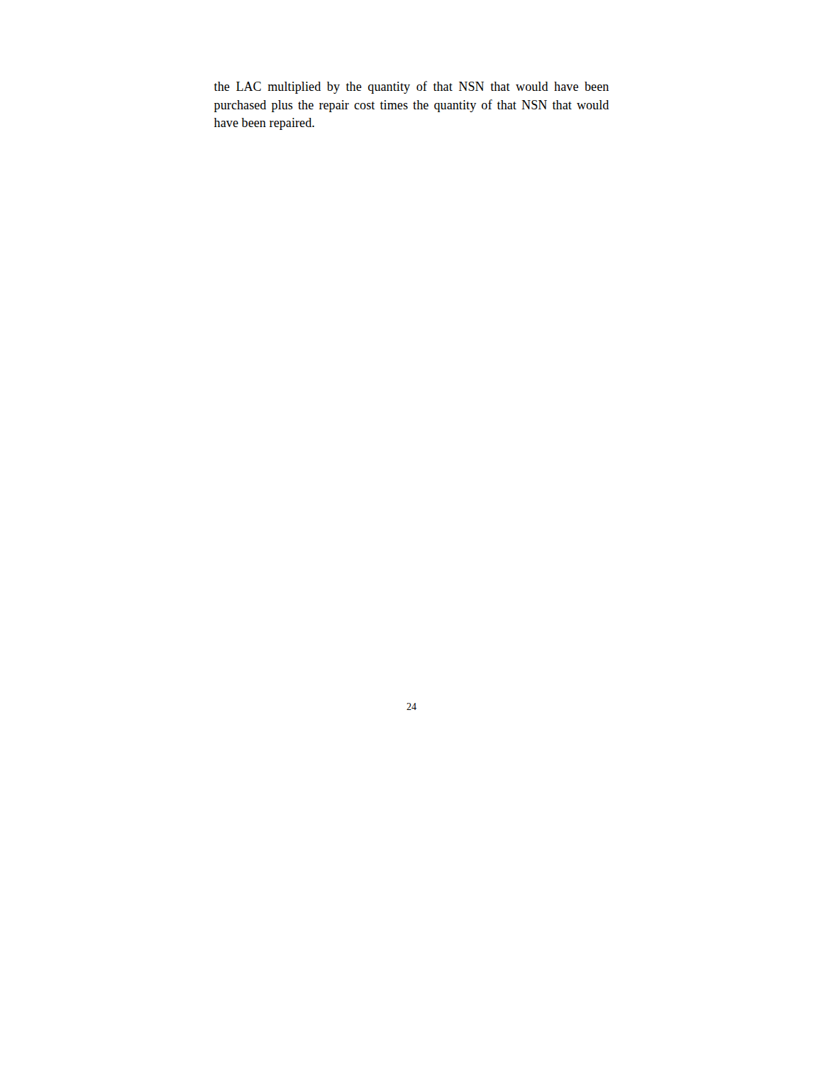the LAC multiplied by the quantity of that NSN that would have been purchased plus the repair cost times the quantity of that NSN that would have been repaired.
24